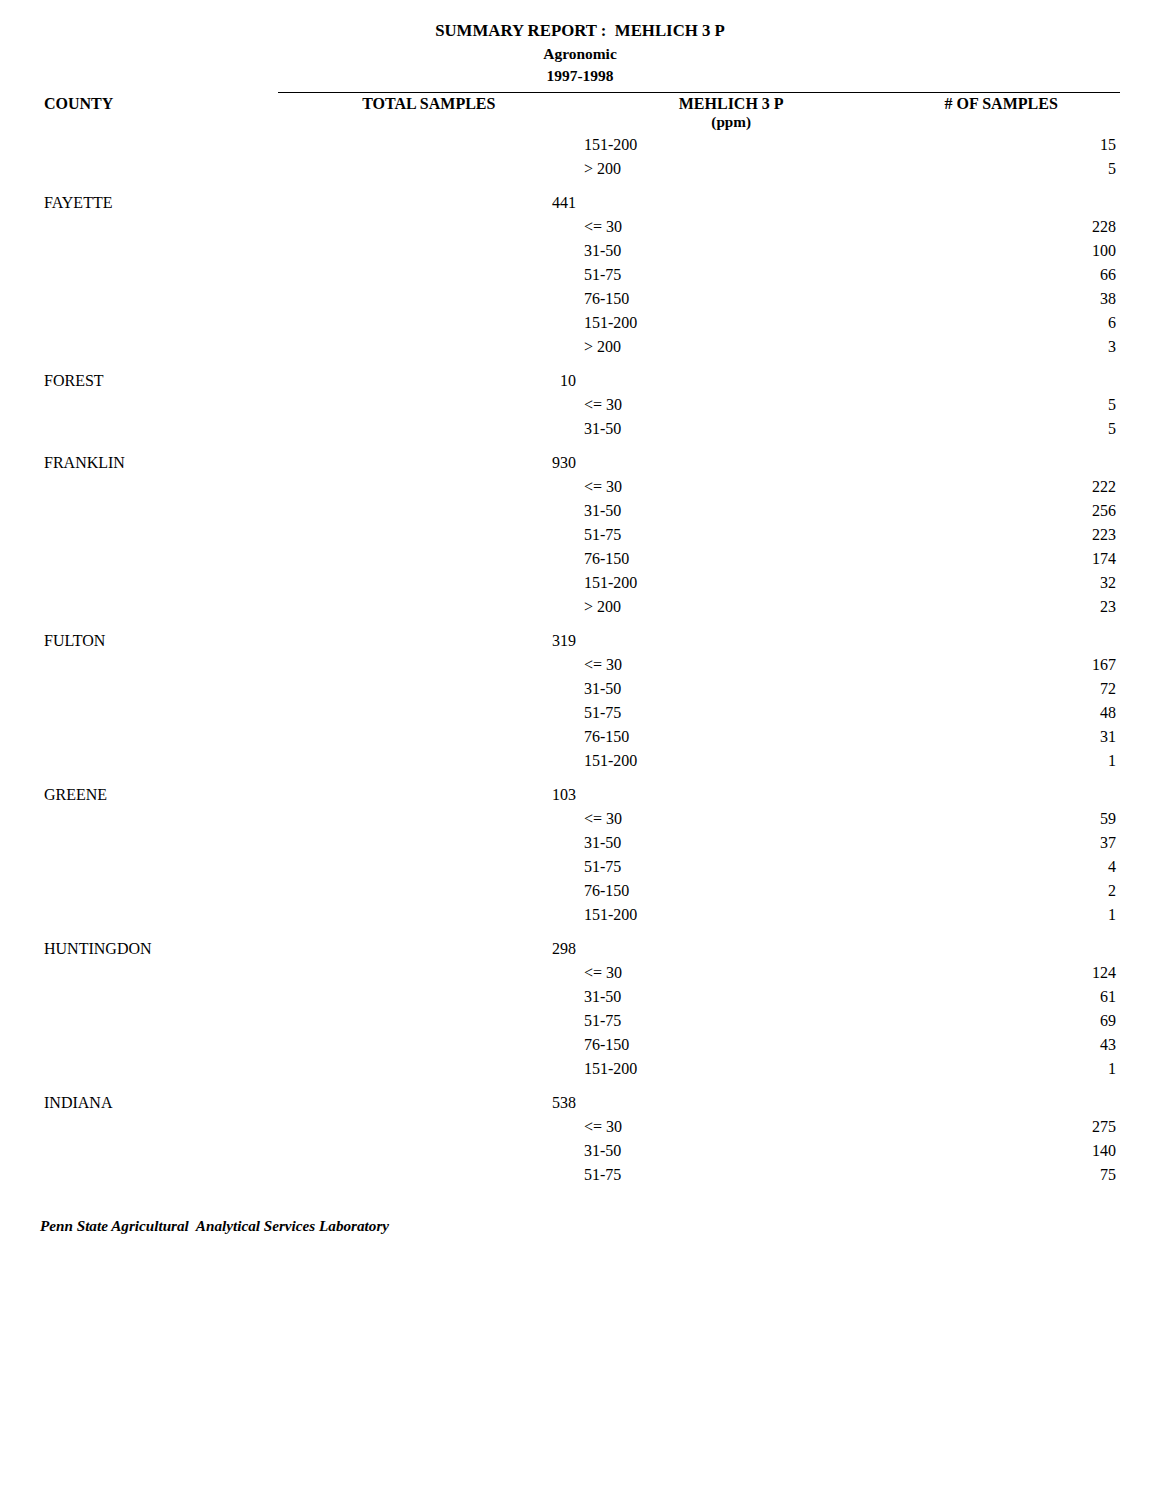SUMMARY REPORT : MEHLICH 3 P
Agronomic
1997-1998
| COUNTY | TOTAL SAMPLES | MEHLICH 3 P (ppm) | # OF SAMPLES |
| --- | --- | --- | --- |
| | | 151-200 | 15 |
| | | > 200 | 5 |
| FAYETTE | 441 | | |
| | | <= 30 | 228 |
| | | 31-50 | 100 |
| | | 51-75 | 66 |
| | | 76-150 | 38 |
| | | 151-200 | 6 |
| | | > 200 | 3 |
| FOREST | 10 | | |
| | | <= 30 | 5 |
| | | 31-50 | 5 |
| FRANKLIN | 930 | | |
| | | <= 30 | 222 |
| | | 31-50 | 256 |
| | | 51-75 | 223 |
| | | 76-150 | 174 |
| | | 151-200 | 32 |
| | | > 200 | 23 |
| FULTON | 319 | | |
| | | <= 30 | 167 |
| | | 31-50 | 72 |
| | | 51-75 | 48 |
| | | 76-150 | 31 |
| | | 151-200 | 1 |
| GREENE | 103 | | |
| | | <= 30 | 59 |
| | | 31-50 | 37 |
| | | 51-75 | 4 |
| | | 76-150 | 2 |
| | | 151-200 | 1 |
| HUNTINGDON | 298 | | |
| | | <= 30 | 124 |
| | | 31-50 | 61 |
| | | 51-75 | 69 |
| | | 76-150 | 43 |
| | | 151-200 | 1 |
| INDIANA | 538 | | |
| | | <= 30 | 275 |
| | | 31-50 | 140 |
| | | 51-75 | 75 |
Penn State Agricultural Analytical Services Laboratory